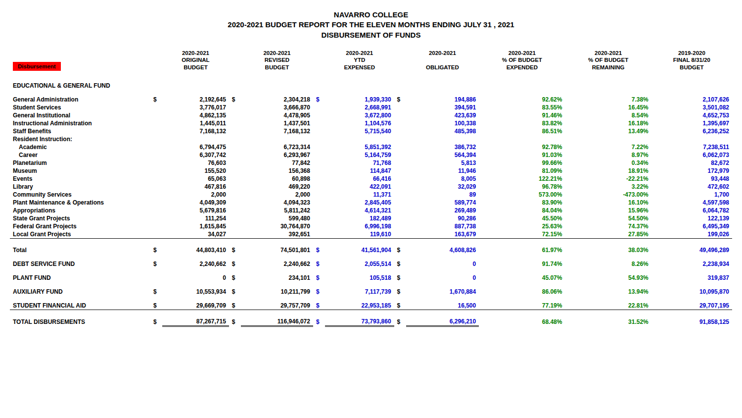NAVARRO COLLEGE
2020-2021 BUDGET REPORT FOR THE ELEVEN MONTHS ENDING JULY 31 , 2021
DISBURSEMENT OF FUNDS
| Disbursement | | 2020-2021 ORIGINAL BUDGET | | 2020-2021 REVISED BUDGET | | 2020-2021 YTD EXPENSED | | 2020-2021 OBLIGATED | 2020-2021 % OF BUDGET EXPENDED | 2020-2021 % OF BUDGET REMAINING | 2019-2020 FINAL 8/31/20 BUDGET |
| --- | --- | --- | --- | --- | --- | --- | --- | --- | --- | --- | --- |
| EDUCATIONAL & GENERAL FUND | |
| General Administration | $ | 2,192,645 | $ | 2,304,218 | $ | 1,939,330 | $ | 194,886 | 92.62% | 7.38% | 2,107,626 |
| Student Services | | 3,776,017 | | 3,666,870 | | 2,668,991 | | 394,591 | 83.55% | 16.45% | 3,501,082 |
| General Institutional | | 4,862,135 | | 4,478,905 | | 3,672,800 | | 423,639 | 91.46% | 8.54% | 4,652,753 |
| Instructional Administration | | 1,445,011 | | 1,437,501 | | 1,104,576 | | 100,338 | 83.82% | 16.18% | 1,395,697 |
| Staff Benefits | | 7,168,132 | | 7,168,132 | | 5,715,540 | | 485,398 | 86.51% | 13.49% | 6,236,252 |
| Resident Instruction: | |
| Academic | | 6,794,475 | | 6,723,314 | | 5,851,392 | | 386,732 | 92.78% | 7.22% | 7,238,511 |
| Career | | 6,307,742 | | 6,293,967 | | 5,164,759 | | 564,394 | 91.03% | 8.97% | 6,062,073 |
| Planetarium | | 76,603 | | 77,842 | | 71,768 | | 5,813 | 99.66% | 0.34% | 82,672 |
| Museum | | 155,520 | | 156,368 | | 114,847 | | 11,946 | 81.09% | 18.91% | 172,979 |
| Events | | 65,063 | | 60,898 | | 66,416 | | 8,005 | 122.21% | -22.21% | 93,448 |
| Library | | 467,816 | | 469,220 | | 422,091 | | 32,029 | 96.78% | 3.22% | 472,602 |
| Community Services | | 2,000 | | 2,000 | | 11,371 | | 89 | 573.00% | -473.00% | 1,700 |
| Plant Maintenance & Operations | | 4,049,309 | | 4,094,323 | | 2,845,405 | | 589,774 | 83.90% | 16.10% | 4,597,598 |
| Appropriations | | 5,679,816 | | 5,811,242 | | 4,614,321 | | 269,489 | 84.04% | 15.96% | 6,064,782 |
| State Grant Projects | | 111,254 | | 599,480 | | 182,489 | | 90,286 | 45.50% | 54.50% | 122,139 |
| Federal Grant Projects | | 1,615,845 | | 30,764,870 | | 6,996,198 | | 887,738 | 25.63% | 74.37% | 6,495,349 |
| Local Grant Projects | | 34,027 | | 392,651 | | 119,610 | | 163,679 | 72.15% | 27.85% | 199,026 |
| Total | $ | 44,803,410 | $ | 74,501,801 | $ | 41,561,904 | $ | 4,608,826 | 61.97% | 38.03% | 49,496,289 |
| DEBT SERVICE FUND | $ | 2,240,662 | $ | 2,240,662 | $ | 2,055,514 | $ | 0 | 91.74% | 8.26% | 2,238,934 |
| PLANT FUND | | 0 | $ | 234,101 | $ | 105,518 | $ | 0 | 45.07% | 54.93% | 319,837 |
| AUXILIARY FUND | $ | 10,553,934 | $ | 10,211,799 | $ | 7,117,739 | $ | 1,670,884 | 86.06% | 13.94% | 10,095,870 |
| STUDENT FINANCIAL AID | $ | 29,669,709 | $ | 29,757,709 | $ | 22,953,185 | $ | 16,500 | 77.19% | 22.81% | 29,707,195 |
| TOTAL DISBURSEMENTS | $ | 87,267,715 | $ | 116,946,072 | $ | 73,793,860 | $ | 6,296,210 | 68.48% | 31.52% | 91,858,125 |